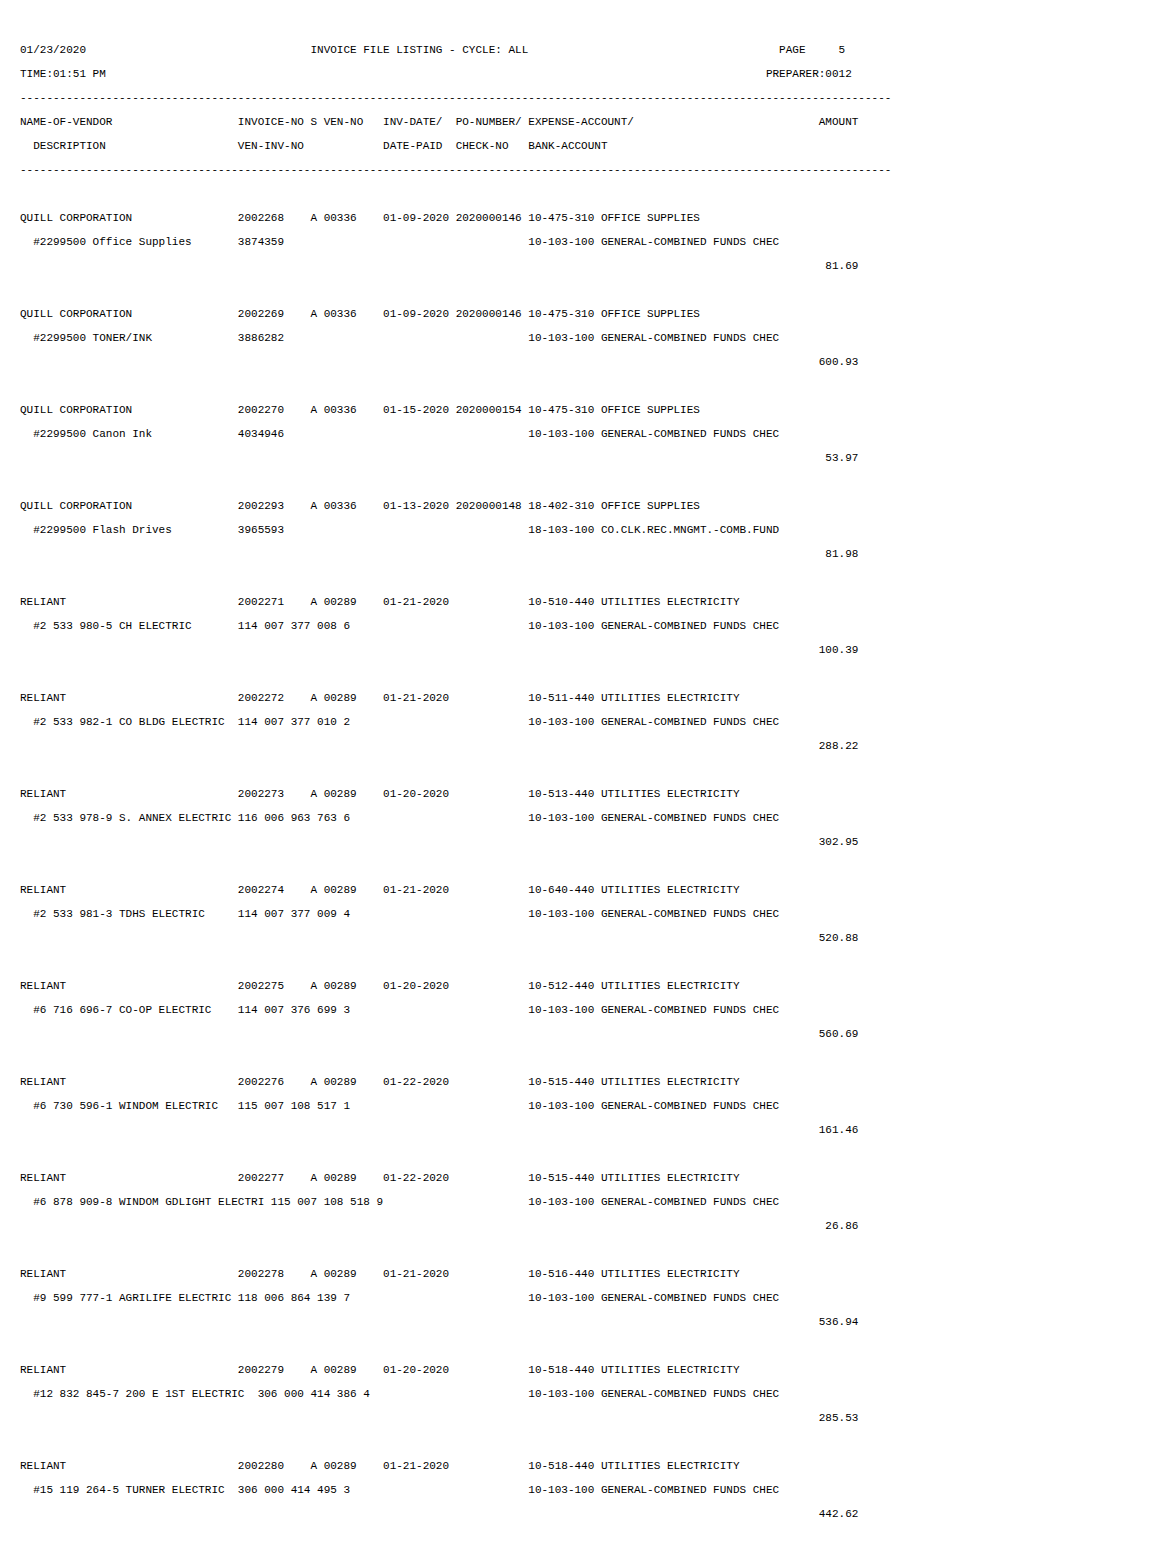01/23/2020 INVOICE FILE LISTING - CYCLE: ALL PAGE 5
TIME:01:51 PM PREPARER:0012
------------------------------------------------------------------------------------------------------------------------------------
NAME-OF-VENDOR INVOICE-NO S VEN-NO INV-DATE/ PO-NUMBER/ EXPENSE-ACCOUNT/ AMOUNT
DESCRIPTION VEN-INV-NO DATE-PAID CHECK-NO BANK-ACCOUNT
------------------------------------------------------------------------------------------------------------------------------------
QUILL CORPORATION 2002268 A 00336 01-09-2020 2020000146 10-475-310 OFFICE SUPPLIES
#2299500 Office Supplies 3874359 10-103-100 GENERAL-COMBINED FUNDS CHEC
81.69
QUILL CORPORATION 2002269 A 00336 01-09-2020 2020000146 10-475-310 OFFICE SUPPLIES
#2299500 TONER/INK 3886282 10-103-100 GENERAL-COMBINED FUNDS CHEC
600.93
QUILL CORPORATION 2002270 A 00336 01-15-2020 2020000154 10-475-310 OFFICE SUPPLIES
#2299500 Canon Ink 4034946 10-103-100 GENERAL-COMBINED FUNDS CHEC
53.97
QUILL CORPORATION 2002293 A 00336 01-13-2020 2020000148 18-402-310 OFFICE SUPPLIES
#2299500 Flash Drives 3965593 18-103-100 CO.CLK.REC.MNGMT.-COMB.FUND
81.98
RELIANT 2002271 A 00289 01-21-2020 10-510-440 UTILITIES ELECTRICITY
#2 533 980-5 CH ELECTRIC 114 007 377 008 6 10-103-100 GENERAL-COMBINED FUNDS CHEC
100.39
RELIANT 2002272 A 00289 01-21-2020 10-511-440 UTILITIES ELECTRICITY
#2 533 982-1 CO BLDG ELECTRIC 114 007 377 010 2 10-103-100 GENERAL-COMBINED FUNDS CHEC
288.22
RELIANT 2002273 A 00289 01-20-2020 10-513-440 UTILITIES ELECTRICITY
#2 533 978-9 S. ANNEX ELECTRIC 116 006 963 763 6 10-103-100 GENERAL-COMBINED FUNDS CHEC
302.95
RELIANT 2002274 A 00289 01-21-2020 10-640-440 UTILITIES ELECTRICITY
#2 533 981-3 TDHS ELECTRIC 114 007 377 009 4 10-103-100 GENERAL-COMBINED FUNDS CHEC
520.88
RELIANT 2002275 A 00289 01-20-2020 10-512-440 UTILITIES ELECTRICITY
#6 716 696-7 CO-OP ELECTRIC 114 007 376 699 3 10-103-100 GENERAL-COMBINED FUNDS CHEC
560.69
RELIANT 2002276 A 00289 01-22-2020 10-515-440 UTILITIES ELECTRICITY
#6 730 596-1 WINDOM ELECTRIC 115 007 108 517 1 10-103-100 GENERAL-COMBINED FUNDS CHEC
161.46
RELIANT 2002277 A 00289 01-22-2020 10-515-440 UTILITIES ELECTRICITY
#6 878 909-8 WINDOM GDLIGHT ELECTRI 115 007 108 518 9 10-103-100 GENERAL-COMBINED FUNDS CHEC
26.86
RELIANT 2002278 A 00289 01-21-2020 10-516-440 UTILITIES ELECTRICITY
#9 599 777-1 AGRILIFE ELECTRIC 118 006 864 139 7 10-103-100 GENERAL-COMBINED FUNDS CHEC
536.94
RELIANT 2002279 A 00289 01-20-2020 10-518-440 UTILITIES ELECTRICITY
#12 832 845-7 200 E 1ST ELECTRIC 306 000 414 386 4 10-103-100 GENERAL-COMBINED FUNDS CHEC
285.53
RELIANT 2002280 A 00289 01-21-2020 10-518-440 UTILITIES ELECTRICITY
#15 119 264-5 TURNER ELECTRIC 306 000 414 495 3 10-103-100 GENERAL-COMBINED FUNDS CHEC
442.62